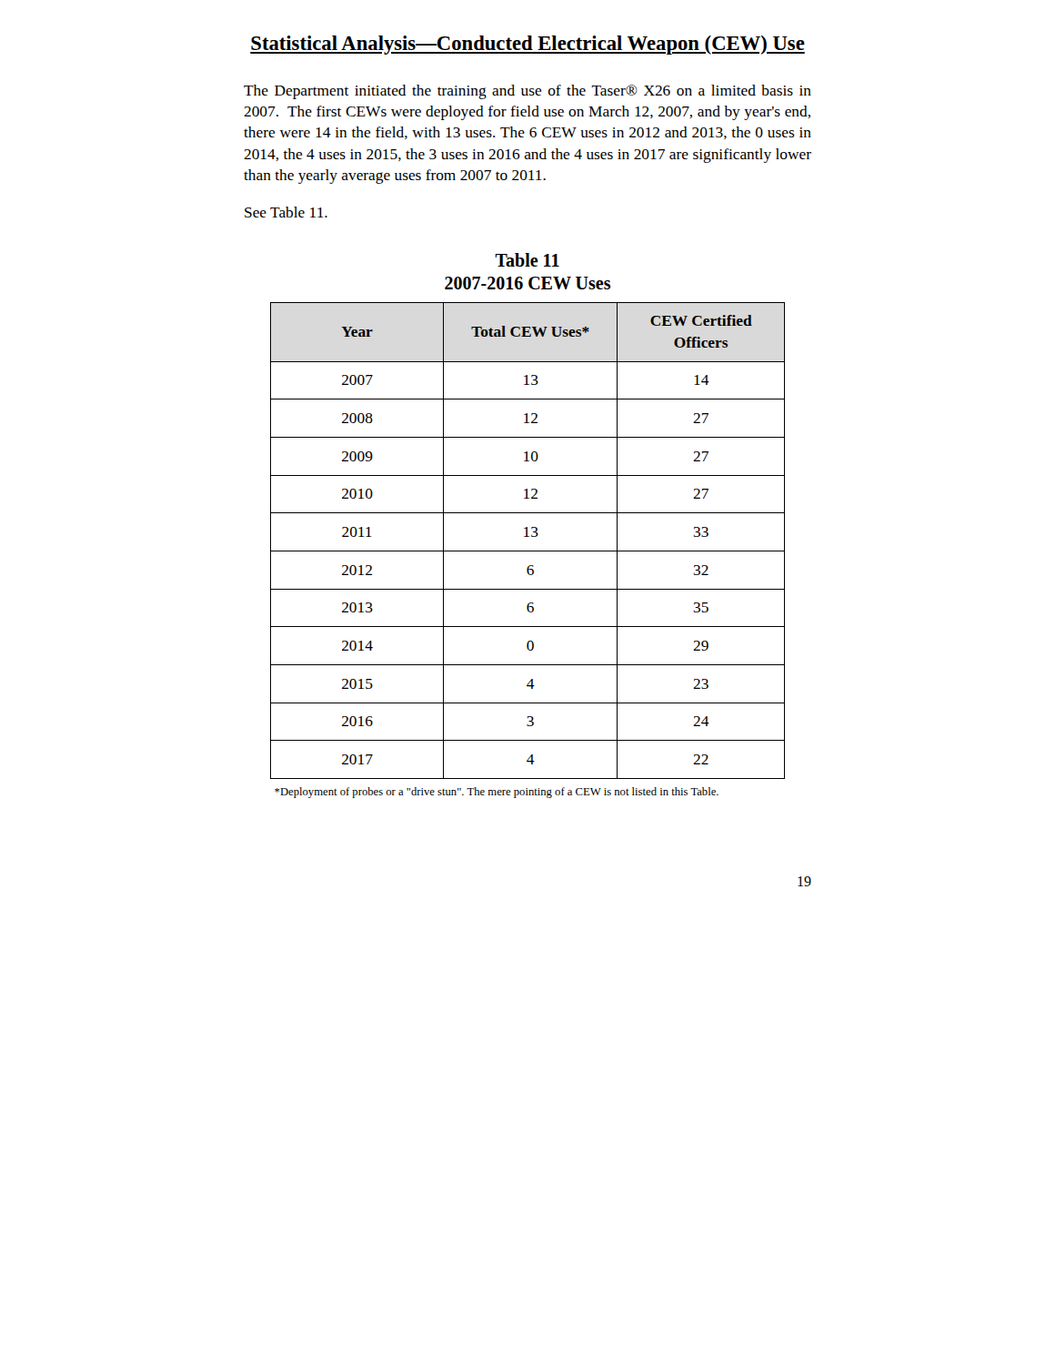Statistical Analysis—Conducted Electrical Weapon (CEW) Use
The Department initiated the training and use of the Taser® X26 on a limited basis in 2007. The first CEWs were deployed for field use on March 12, 2007, and by year's end, there were 14 in the field, with 13 uses. The 6 CEW uses in 2012 and 2013, the 0 uses in 2014, the 4 uses in 2015, the 3 uses in 2016 and the 4 uses in 2017 are significantly lower than the yearly average uses from 2007 to 2011.
See Table 11.
Table 11 2007-2016 CEW Uses
| Year | Total CEW Uses* | CEW Certified Officers |
| --- | --- | --- |
| 2007 | 13 | 14 |
| 2008 | 12 | 27 |
| 2009 | 10 | 27 |
| 2010 | 12 | 27 |
| 2011 | 13 | 33 |
| 2012 | 6 | 32 |
| 2013 | 6 | 35 |
| 2014 | 0 | 29 |
| 2015 | 4 | 23 |
| 2016 | 3 | 24 |
| 2017 | 4 | 22 |
*Deployment of probes or a "drive stun". The mere pointing of a CEW is not listed in this Table.
19